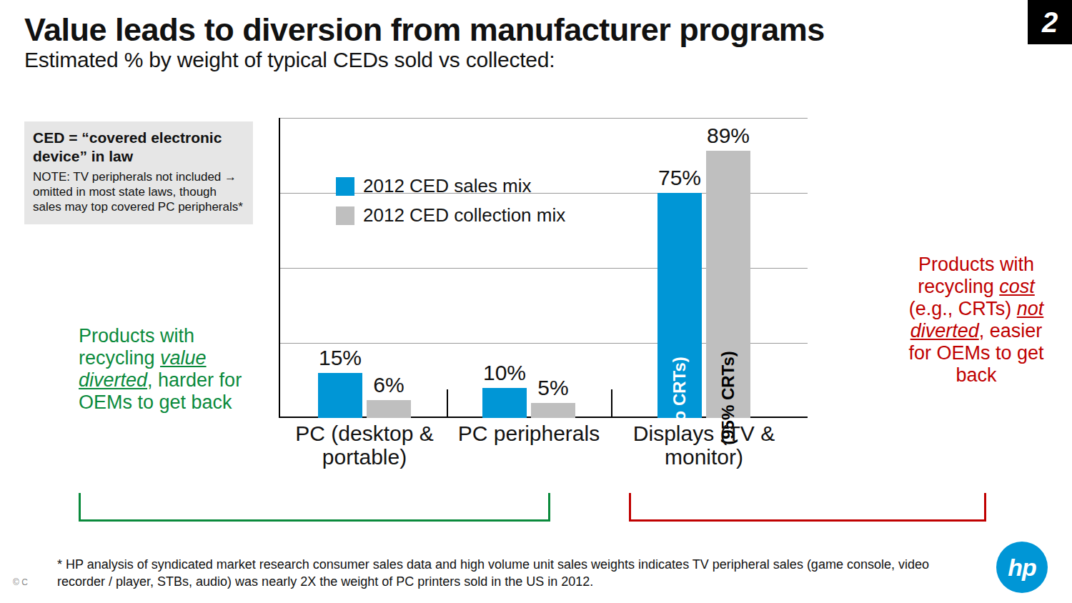2
Value leads to diversion from manufacturer programs
Estimated % by weight of typical CEDs sold vs collected:
CED = “covered electronic device” in law NOTE: TV peripherals not included → omitted in most state laws, though sales may top covered PC peripherals*
2012 CED sales mix
2012 CED collection mix
15%
6%
10%
5%
75% (No CRTs)
89% (95% CRTs)
PC (desktop & portable)
PC peripherals
Displays (TV & monitor)
Products with recycling value diverted, harder for OEMs to get back
Products with recycling cost (e.g., CRTs) not diverted, easier for OEMs to get back
* HP analysis of syndicated market research consumer sales data and high volume unit sales weights indicates TV peripheral sales (game console, video recorder / player, STBs, audio) was nearly 2X the weight of PC printers sold in the US in 2012.
© C
hp